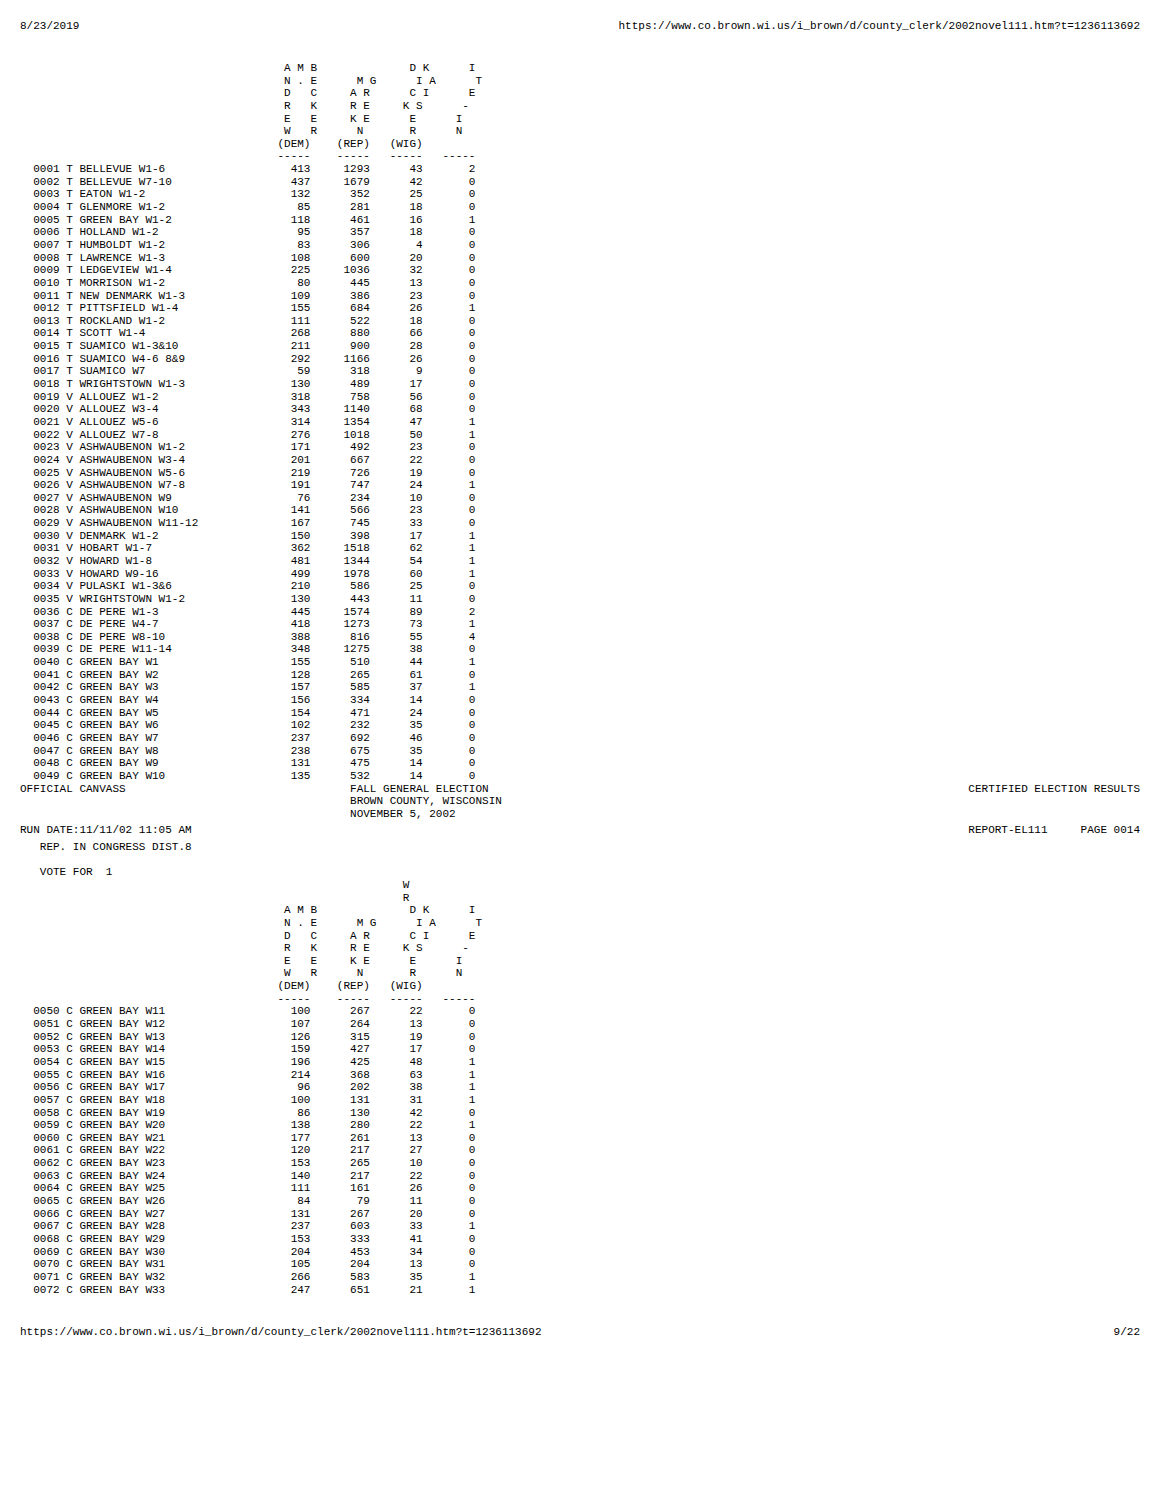8/23/2019 https://www.co.brown.wi.us/i_brown/d/county_clerk/2002novel111.htm?t=1236113692
                                        A M B              D K      I
                                        N . E      M G      I A      T
                                        D   C     A R      C I      E
                                        R   K     R E     K S      -
                                        E   E     K E      E      I
                                        W   R      N       R      N
                                       (DEM)    (REP)   (WIG)
                                       -----    -----   -----   -----
  0001 T BELLEVUE W1-6                   413     1293      43       2
  0002 T BELLEVUE W7-10                  437     1679      42       0
  0003 T EATON W1-2                      132      352      25       0
  0004 T GLENMORE W1-2                    85      281      18       0
  0005 T GREEN BAY W1-2                  118      461      16       1
  0006 T HOLLAND W1-2                     95      357      18       0
  0007 T HUMBOLDT W1-2                    83      306       4       0
  0008 T LAWRENCE W1-3                   108      600      20       0
  0009 T LEDGEVIEW W1-4                  225     1036      32       0
  0010 T MORRISON W1-2                    80      445      13       0
  0011 T NEW DENMARK W1-3                109      386      23       0
  0012 T PITTSFIELD W1-4                 155      684      26       1
  0013 T ROCKLAND W1-2                   111      522      18       0
  0014 T SCOTT W1-4                      268      880      66       0
  0015 T SUAMICO W1-3&10                 211      900      28       0
  0016 T SUAMICO W4-6 8&9                292     1166      26       0
  0017 T SUAMICO W7                       59      318       9       0
  0018 T WRIGHTSTOWN W1-3                130      489      17       0
  0019 V ALLOUEZ W1-2                    318      758      56       0
  0020 V ALLOUEZ W3-4                    343     1140      68       0
  0021 V ALLOUEZ W5-6                    314     1354      47       1
  0022 V ALLOUEZ W7-8                    276     1018      50       1
  0023 V ASHWAUBENON W1-2                171      492      23       0
  0024 V ASHWAUBENON W3-4                201      667      22       0
  0025 V ASHWAUBENON W5-6                219      726      19       0
  0026 V ASHWAUBENON W7-8                191      747      24       1
  0027 V ASHWAUBENON W9                   76      234      10       0
  0028 V ASHWAUBENON W10                 141      566      23       0
  0029 V ASHWAUBENON W11-12              167      745      33       0
  0030 V DENMARK W1-2                    150      398      17       1
  0031 V HOBART W1-7                     362     1518      62       1
  0032 V HOWARD W1-8                     481     1344      54       1
  0033 V HOWARD W9-16                    499     1978      60       1
  0034 V PULASKI W1-3&6                  210      586      25       0
  0035 V WRIGHTSTOWN W1-2                130      443      11       0
  0036 C DE PERE W1-3                    445     1574      89       2
  0037 C DE PERE W4-7                    418     1273      73       1
  0038 C DE PERE W8-10                   388      816      55       4
  0039 C DE PERE W11-14                  348     1275      38       0
  0040 C GREEN BAY W1                    155      510      44       1
  0041 C GREEN BAY W2                    128      265      61       0
  0042 C GREEN BAY W3                    157      585      37       1
  0043 C GREEN BAY W4                    156      334      14       0
  0044 C GREEN BAY W5                    154      471      24       0
  0045 C GREEN BAY W6                    102      232      35       0
  0046 C GREEN BAY W7                    237      692      46       0
  0047 C GREEN BAY W8                    238      675      35       0
  0048 C GREEN BAY W9                    131      475      14       0
  0049 C GREEN BAY W10                   135      532      14       0
OFFICIAL CANVASS                                  FALL GENERAL ELECTION
                                                  BROWN COUNTY, WISCONSIN
                                                  NOVEMBER 5, 2002
CERTIFIED ELECTION RESULTS
RUN DATE:11/11/02 11:05 AM
REPORT-EL111     PAGE 0014
   REP. IN CONGRESS DIST.8

   VOTE FOR  1
                                                          W
                                                          R
                                        A M B              D K      I
                                        N . E      M G      I A      T
                                        D   C     A R      C I      E
                                        R   K     R E     K S      -
                                        E   E     K E      E      I
                                        W   R      N       R      N
                                       (DEM)    (REP)   (WIG)
                                       -----    -----   -----   -----
  0050 C GREEN BAY W11                   100      267      22       0
  0051 C GREEN BAY W12                   107      264      13       0
  0052 C GREEN BAY W13                   126      315      19       0
  0053 C GREEN BAY W14                   159      427      17       0
  0054 C GREEN BAY W15                   196      425      48       1
  0055 C GREEN BAY W16                   214      368      63       1
  0056 C GREEN BAY W17                    96      202      38       1
  0057 C GREEN BAY W18                   100      131      31       1
  0058 C GREEN BAY W19                    86      130      42       0
  0059 C GREEN BAY W20                   138      280      22       1
  0060 C GREEN BAY W21                   177      261      13       0
  0061 C GREEN BAY W22                   120      217      27       0
  0062 C GREEN BAY W23                   153      265      10       0
  0063 C GREEN BAY W24                   140      217      22       0
  0064 C GREEN BAY W25                   111      161      26       0
  0065 C GREEN BAY W26                    84       79      11       0
  0066 C GREEN BAY W27                   131      267      20       0
  0067 C GREEN BAY W28                   237      603      33       1
  0068 C GREEN BAY W29                   153      333      41       0
  0069 C GREEN BAY W30                   204      453      34       0
  0070 C GREEN BAY W31                   105      204      13       0
  0071 C GREEN BAY W32                   266      583      35       1
  0072 C GREEN BAY W33                   247      651      21       1
https://www.co.brown.wi.us/i_brown/d/county_clerk/2002novel111.htm?t=1236113692 9/22